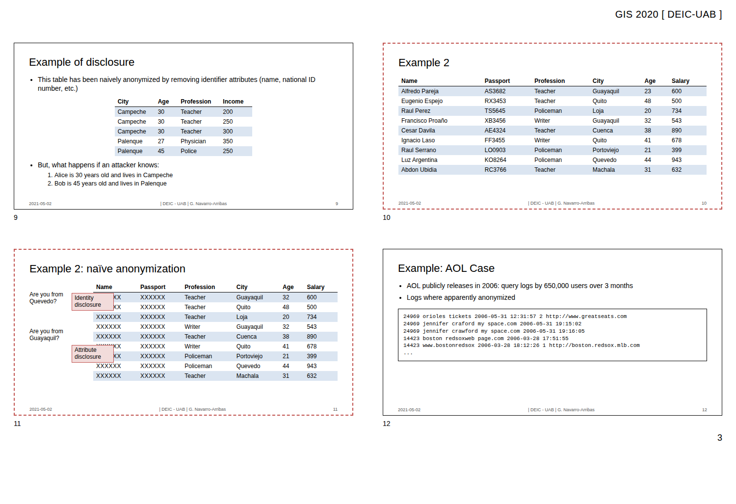GIS 2020 [ DEIC-UAB ]
Example of disclosure
This table has been naively anonymized by removing identifier attributes (name, national ID number, etc.)
| City | Age | Profession | Income |
| --- | --- | --- | --- |
| Campeche | 30 | Teacher | 200 |
| Campeche | 30 | Teacher | 250 |
| Campeche | 30 | Teacher | 300 |
| Palenque | 27 | Physician | 350 |
| Palenque | 45 | Police | 250 |
But, what happens if an attacker knows:
Alice is 30 years old and lives in Campeche
Bob is 45 years old and lives in Palenque
2021-05-02 | DEIC - UAB | G. Navarro-Arribas 9
9
Example 2
| Name | Passport | Profession | City | Age | Salary |
| --- | --- | --- | --- | --- | --- |
| Alfredo Pareja | AS3682 | Teacher | Guayaquil | 23 | 600 |
| Eugenio Espejo | RX3453 | Teacher | Quito | 48 | 500 |
| Raul Perez | TS5645 | Policeman | Loja | 20 | 734 |
| Francisco Proaño | XB3456 | Writer | Guayaquil | 32 | 543 |
| Cesar Davila | AE4324 | Teacher | Cuenca | 38 | 890 |
| Ignacio Laso | FF3455 | Writer | Quito | 41 | 678 |
| Raul Serrano | LO0903 | Policeman | Portoviejo | 21 | 399 |
| Luz Argentina | KO8264 | Policeman | Quevedo | 44 | 943 |
| Abdon Ubidia | RC3766 | Teacher | Machala | 31 | 632 |
2021-05-02 | DEIC - UAB | G. Navarro-Arribas 10
10
Example 2: naïve anonymization
Are you from Quevedo?
Are you from Guayaquil?
Identity disclosure
Attribute disclosure
| Name | Passport | Profession | City | Age | Salary |
| --- | --- | --- | --- | --- | --- |
| XXXXXX | XXXXXX | Teacher | Guayaquil | 32 | 600 |
| XXXXXX | XXXXXX | Teacher | Quito | 48 | 500 |
| XXXXXX | XXXXXX | Teacher | Loja | 20 | 734 |
| XXXXXX | XXXXXX | Writer | Guayaquil | 32 | 543 |
| XXXXXX | XXXXXX | Teacher | Cuenca | 38 | 890 |
| XXXXXX | XXXXXX | Writer | Quito | 41 | 678 |
| XXXXXX | XXXXXX | Policeman | Portoviejo | 21 | 399 |
| XXXXXX | XXXXXX | Policeman | Quevedo | 44 | 943 |
| XXXXXX | XXXXXX | Teacher | Machala | 31 | 632 |
2021-05-02 | DEIC - UAB | G. Navarro-Arribas 11
11
Example: AOL Case
AOL publicly releases in 2006: query logs by 650,000 users over 3 months
Logs where apparently anonymized
24969 orioles tickets 2006-05-31 12:31:57 2 http://www.greatseats.com
24969 jennifer craford my space.com 2006-05-31 19:15:02
24969 jennifer crawford my space.com 2006-05-31 19:16:05
14423 boston redsoxweb page.com 2006-03-28 17:51:55
14423 www.bostonredsox 2006-03-28 18:12:26 1 http://boston.redsox.mlb.com
...
2021-05-02 | DEIC - UAB | G. Navarro-Arribas 12
12
3